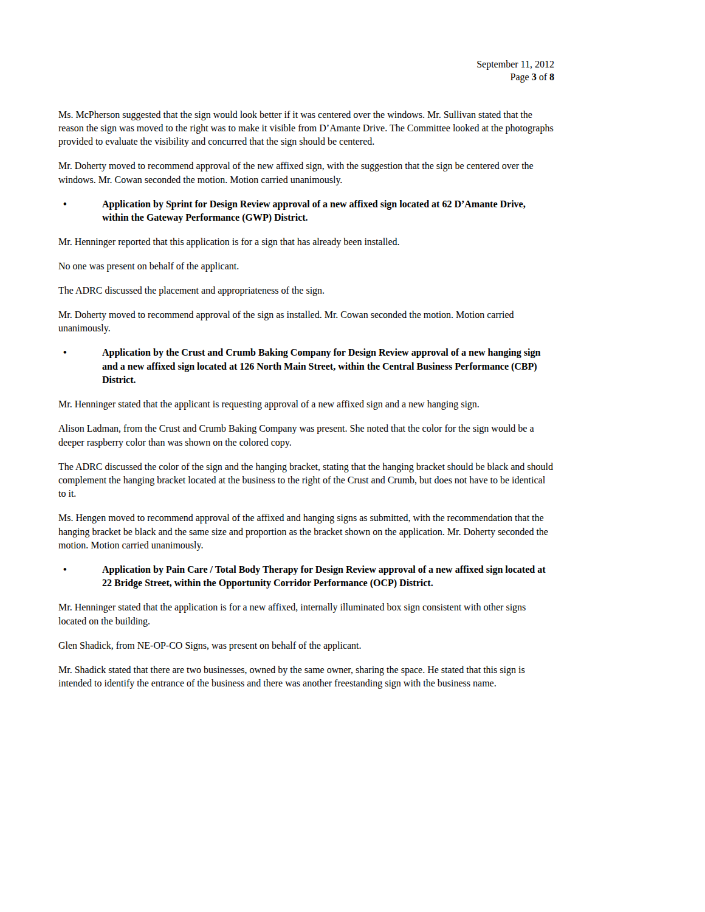September 11, 2012
Page 3 of 8
Ms. McPherson suggested that the sign would look better if it was centered over the windows. Mr. Sullivan stated that the reason the sign was moved to the right was to make it visible from D’Amante Drive. The Committee looked at the photographs provided to evaluate the visibility and concurred that the sign should be centered.
Mr. Doherty moved to recommend approval of the new affixed sign, with the suggestion that the sign be centered over the windows. Mr. Cowan seconded the motion. Motion carried unanimously.
Application by Sprint for Design Review approval of a new affixed sign located at 62 D’Amante Drive, within the Gateway Performance (GWP) District.
Mr. Henninger reported that this application is for a sign that has already been installed.
No one was present on behalf of the applicant.
The ADRC discussed the placement and appropriateness of the sign.
Mr. Doherty moved to recommend approval of the sign as installed. Mr. Cowan seconded the motion. Motion carried unanimously.
Application by the Crust and Crumb Baking Company for Design Review approval of a new hanging sign and a new affixed sign located at 126 North Main Street, within the Central Business Performance (CBP) District.
Mr. Henninger stated that the applicant is requesting approval of a new affixed sign and a new hanging sign.
Alison Ladman, from the Crust and Crumb Baking Company was present. She noted that the color for the sign would be a deeper raspberry color than was shown on the colored copy.
The ADRC discussed the color of the sign and the hanging bracket, stating that the hanging bracket should be black and should complement the hanging bracket located at the business to the right of the Crust and Crumb, but does not have to be identical to it.
Ms. Hengen moved to recommend approval of the affixed and hanging signs as submitted, with the recommendation that the hanging bracket be black and the same size and proportion as the bracket shown on the application. Mr. Doherty seconded the motion. Motion carried unanimously.
Application by Pain Care / Total Body Therapy for Design Review approval of a new affixed sign located at 22 Bridge Street, within the Opportunity Corridor Performance (OCP) District.
Mr. Henninger stated that the application is for a new affixed, internally illuminated box sign consistent with other signs located on the building.
Glen Shadick, from NE-OP-CO Signs, was present on behalf of the applicant.
Mr. Shadick stated that there are two businesses, owned by the same owner, sharing the space. He stated that this sign is intended to identify the entrance of the business and there was another freestanding sign with the business name.